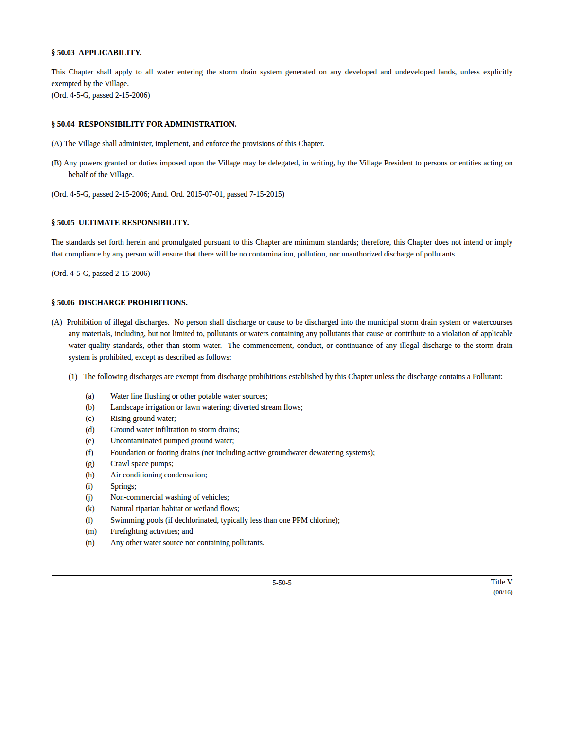§ 50.03 APPLICABILITY.
This Chapter shall apply to all water entering the storm drain system generated on any developed and undeveloped lands, unless explicitly exempted by the Village.
(Ord. 4-5-G, passed 2-15-2006)
§ 50.04 RESPONSIBILITY FOR ADMINISTRATION.
(A) The Village shall administer, implement, and enforce the provisions of this Chapter.
(B) Any powers granted or duties imposed upon the Village may be delegated, in writing, by the Village President to persons or entities acting on behalf of the Village.
(Ord. 4-5-G, passed 2-15-2006; Amd. Ord. 2015-07-01, passed 7-15-2015)
§ 50.05 ULTIMATE RESPONSIBILITY.
The standards set forth herein and promulgated pursuant to this Chapter are minimum standards; therefore, this Chapter does not intend or imply that compliance by any person will ensure that there will be no contamination, pollution, nor unauthorized discharge of pollutants.
(Ord. 4-5-G, passed 2-15-2006)
§ 50.06 DISCHARGE PROHIBITIONS.
(A) Prohibition of illegal discharges. No person shall discharge or cause to be discharged into the municipal storm drain system or watercourses any materials, including, but not limited to, pollutants or waters containing any pollutants that cause or contribute to a violation of applicable water quality standards, other than storm water. The commencement, conduct, or continuance of any illegal discharge to the storm drain system is prohibited, except as described as follows:
(1) The following discharges are exempt from discharge prohibitions established by this Chapter unless the discharge contains a Pollutant:
(a) Water line flushing or other potable water sources;
(b) Landscape irrigation or lawn watering; diverted stream flows;
(c) Rising ground water;
(d) Ground water infiltration to storm drains;
(e) Uncontaminated pumped ground water;
(f) Foundation or footing drains (not including active groundwater dewatering systems);
(g) Crawl space pumps;
(h) Air conditioning condensation;
(i) Springs;
(j) Non-commercial washing of vehicles;
(k) Natural riparian habitat or wetland flows;
(l) Swimming pools (if dechlorinated, typically less than one PPM chlorine);
(m) Firefighting activities; and
(n) Any other water source not containing pollutants.
5-50-5
Title V
(08/16)